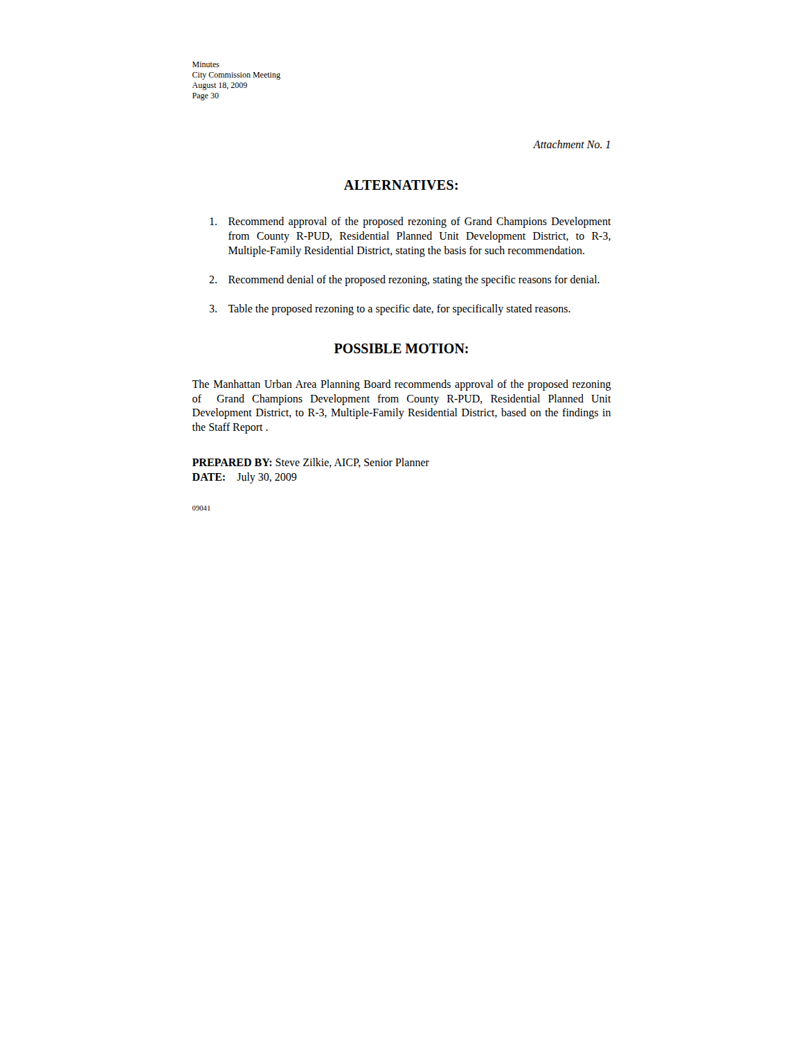Minutes
City Commission Meeting
August 18, 2009
Page 30
Attachment No. 1
ALTERNATIVES:
Recommend approval of the proposed rezoning of Grand Champions Development from County R-PUD, Residential Planned Unit Development District, to R-3, Multiple-Family Residential District, stating the basis for such recommendation.
Recommend denial of the proposed rezoning, stating the specific reasons for denial.
Table the proposed rezoning to a specific date, for specifically stated reasons.
POSSIBLE MOTION:
The Manhattan Urban Area Planning Board recommends approval of the proposed rezoning of Grand Champions Development from County R-PUD, Residential Planned Unit Development District, to R-3, Multiple-Family Residential District, based on the findings in the Staff Report .
PREPARED BY: Steve Zilkie, AICP, Senior Planner
DATE: July 30, 2009
09041